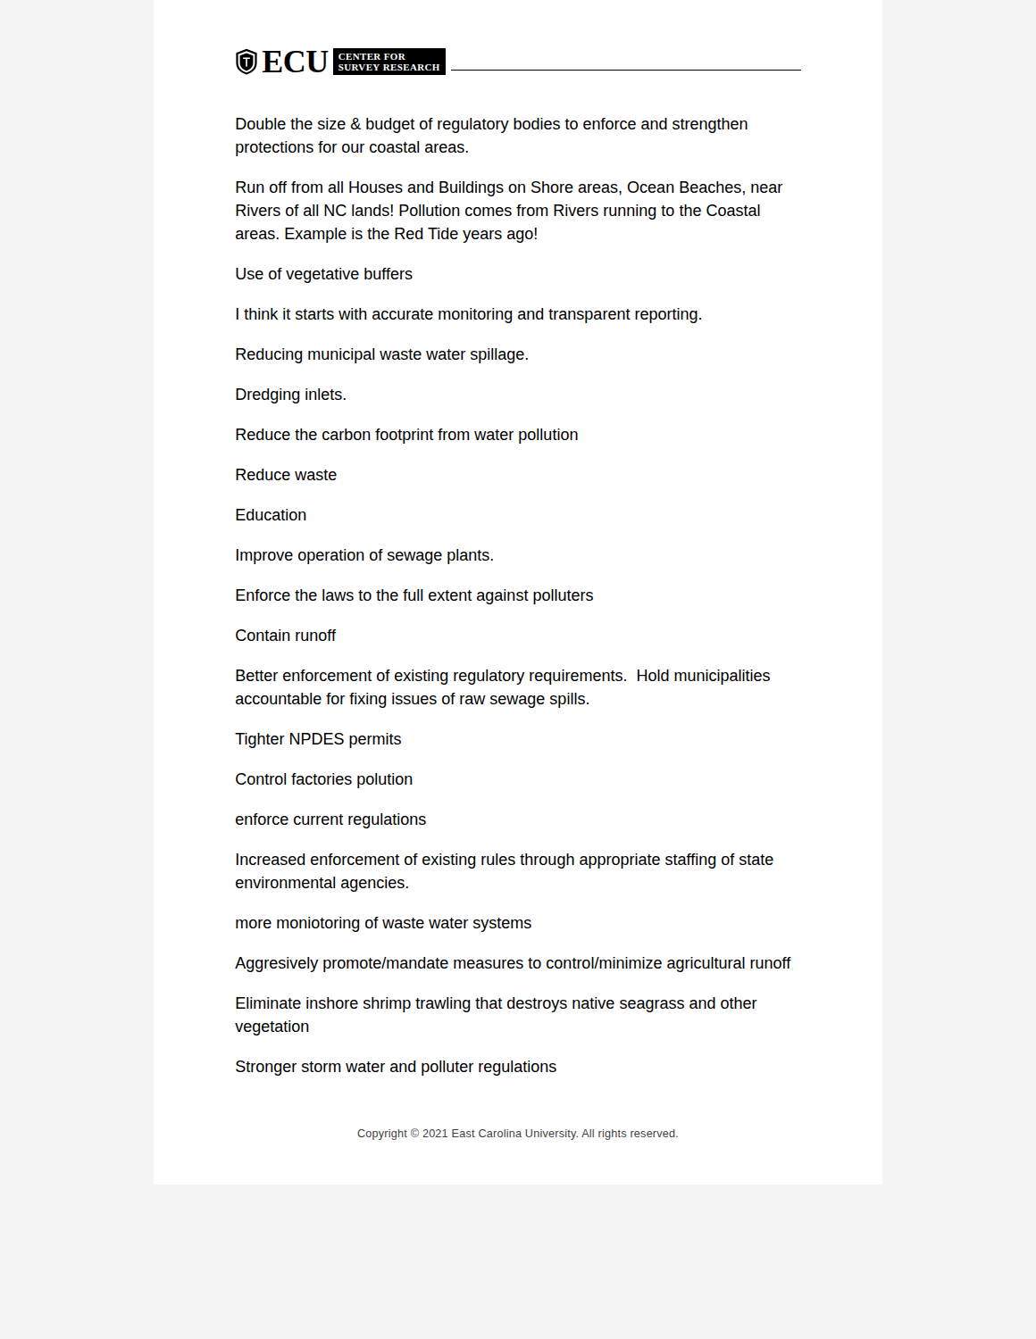ECU Center for
Survey Research
Double the size & budget of regulatory bodies to enforce and strengthen protections for our coastal areas.
Run off from all Houses and Buildings on Shore areas, Ocean Beaches, near Rivers of all NC lands! Pollution comes from Rivers running to the Coastal areas. Example is the Red Tide years ago!
Use of vegetative buffers
I think it starts with accurate monitoring and transparent reporting.
Reducing municipal waste water spillage.
Dredging inlets.
Reduce the carbon footprint from water pollution
Reduce waste
Education
Improve operation of sewage plants.
Enforce the laws to the full extent against polluters
Contain runoff
Better enforcement of existing regulatory requirements. Hold municipalities accountable for fixing issues of raw sewage spills.
Tighter NPDES permits
Control factories polution
enforce current regulations
Increased enforcement of existing rules through appropriate staffing of state environmental agencies.
more moniotoring of waste water systems
Aggresively promote/mandate measures to control/minimize agricultural runoff
Eliminate inshore shrimp trawling that destroys native seagrass and other vegetation
Stronger storm water and polluter regulations
Copyright © 2021 East Carolina University. All rights reserved.